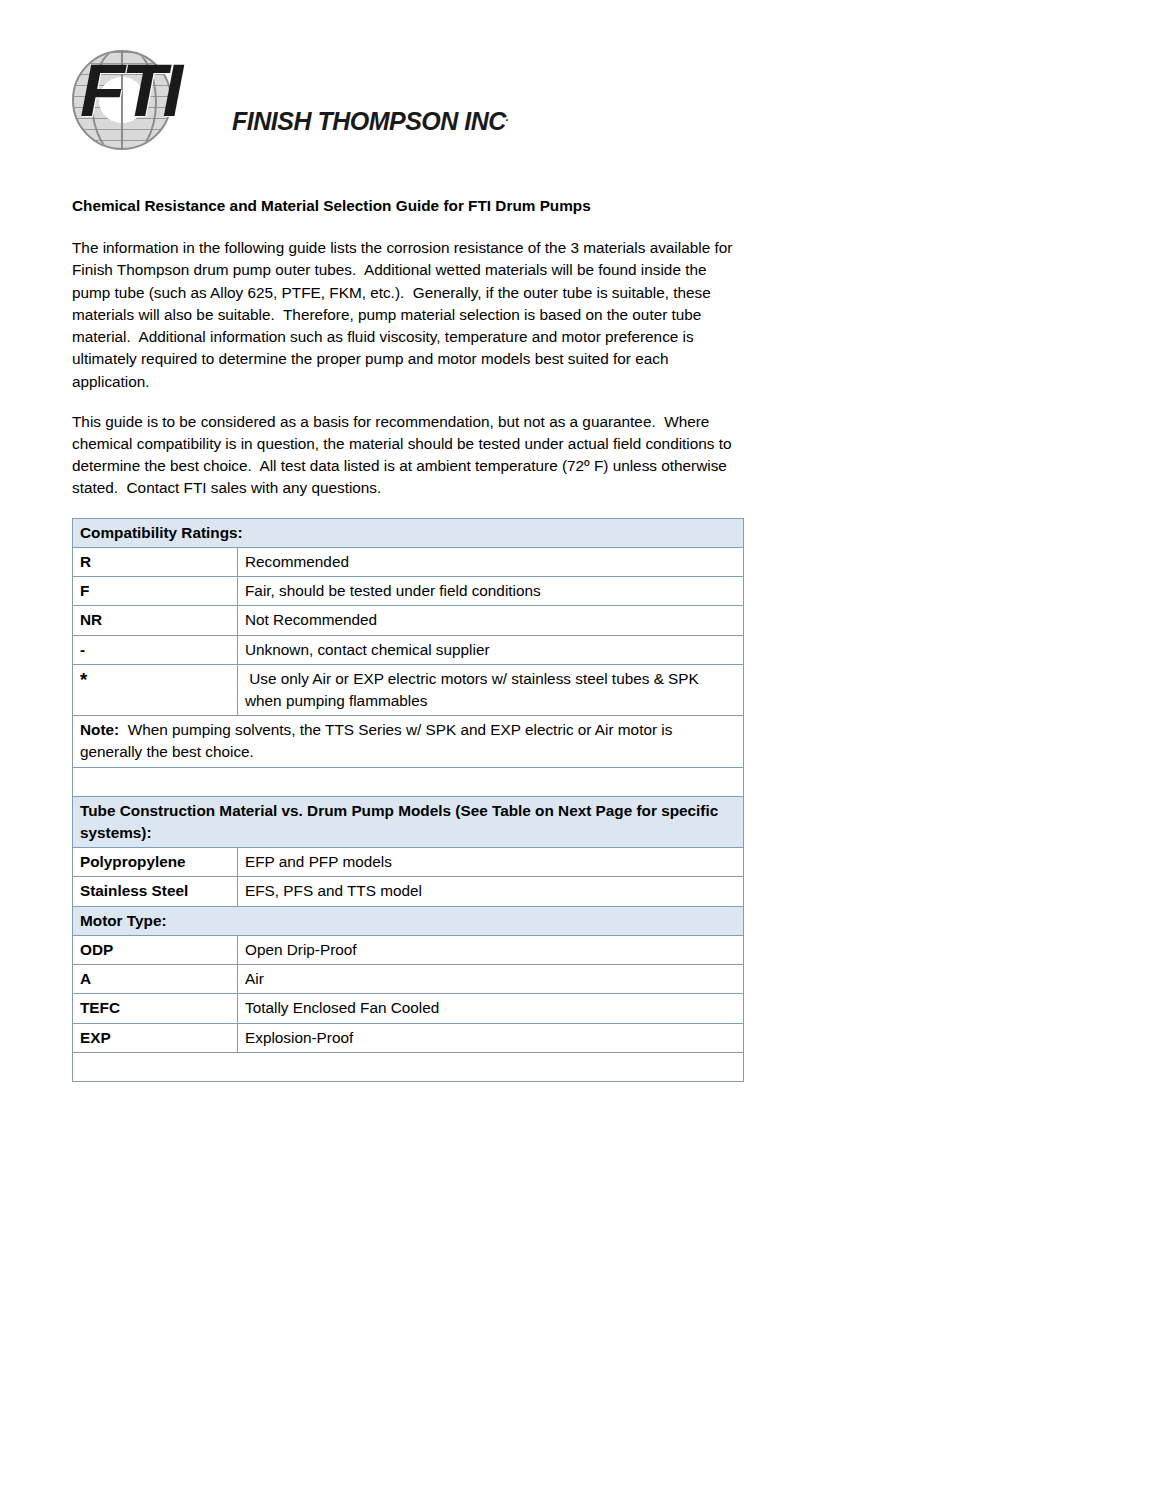FTI
FINISH THOMPSON INC.
Chemical Resistance and Material Selection Guide for FTI Drum Pumps
The information in the following guide lists the corrosion resistance of the 3 materials available for Finish Thompson drum pump outer tubes. Additional wetted materials will be found inside the pump tube (such as Alloy 625, PTFE, FKM, etc.). Generally, if the outer tube is suitable, these materials will also be suitable. Therefore, pump material selection is based on the outer tube material. Additional information such as fluid viscosity, temperature and motor preference is ultimately required to determine the proper pump and motor models best suited for each application.
This guide is to be considered as a basis for recommendation, but not as a guarantee. Where chemical compatibility is in question, the material should be tested under actual field conditions to determine the best choice. All test data listed is at ambient temperature (72º F) unless otherwise stated. Contact FTI sales with any questions.
| Compatibility Ratings: |
| R | Recommended |
| F | Fair, should be tested under field conditions |
| NR | Not Recommended |
| - | Unknown, contact chemical supplier |
| * | Use only Air or EXP electric motors w/ stainless steel tubes & SPK when pumping flammables |
| Note: When pumping solvents, the TTS Series w/ SPK and EXP electric or Air motor is generally the best choice. |
| Tube Construction Material vs. Drum Pump Models (See Table on Next Page for specific systems): |
| Polypropylene | EFP and PFP models |
| Stainless Steel | EFS, PFS and TTS model |
| Motor Type: |
| ODP | Open Drip-Proof |
| A | Air |
| TEFC | Totally Enclosed Fan Cooled |
| EXP | Explosion-Proof |